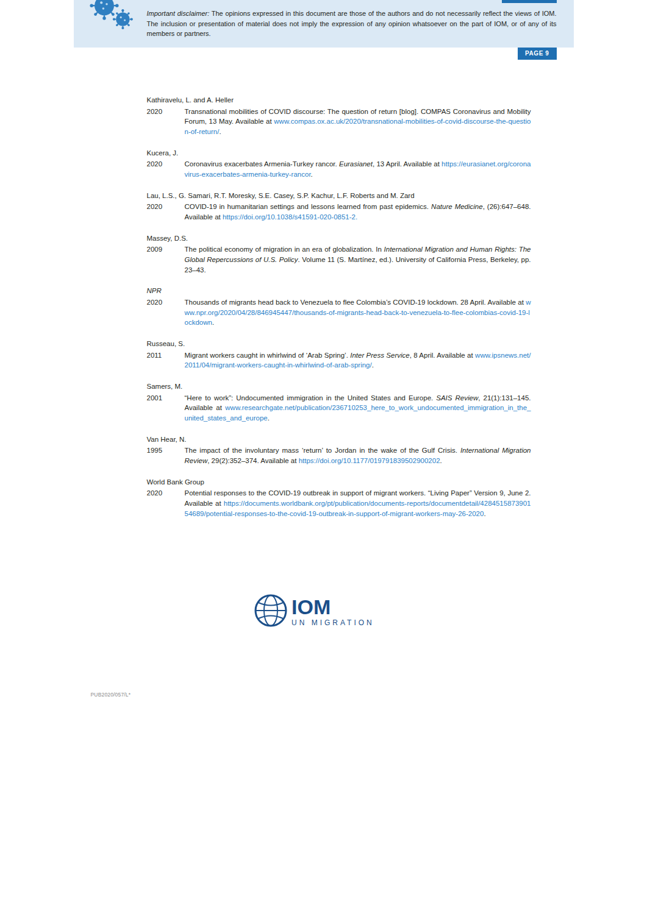Important disclaimer: The opinions expressed in this document are those of the authors and do not necessarily reflect the views of IOM. The inclusion or presentation of material does not imply the expression of any opinion whatsoever on the part of IOM, or of any of its members or partners.
PAGE 9
Kathiravelu, L. and A. Heller
2020
Transnational mobilities of COVID discourse: The question of return [blog]. COMPAS Coronavirus and Mobility Forum, 13 May. Available at www.compas.ox.ac.uk/2020/transnational-mobilities-of-covid-discourse-the-question-of-return/.
Kucera, J.
2020
Coronavirus exacerbates Armenia-Turkey rancor. Eurasianet, 13 April. Available at https://eurasianet.org/coronavirus-exacerbates-armenia-turkey-rancor.
Lau, L.S., G. Samari, R.T. Moresky, S.E. Casey, S.P. Kachur, L.F. Roberts and M. Zard
2020
COVID-19 in humanitarian settings and lessons learned from past epidemics. Nature Medicine, (26):647–648. Available at https://doi.org/10.1038/s41591-020-0851-2.
Massey, D.S.
2009
The political economy of migration in an era of globalization. In International Migration and Human Rights: The Global Repercussions of U.S. Policy. Volume 11 (S. Martínez, ed.). University of California Press, Berkeley, pp. 23–43.
NPR
2020
Thousands of migrants head back to Venezuela to flee Colombia’s COVID-19 lockdown. 28 April. Available at www.npr.org/2020/04/28/846945447/thousands-of-migrants-head-back-to-venezuela-to-flee-colombias-covid-19-lockdown.
Russeau, S.
2011
Migrant workers caught in whirlwind of ‘Arab Spring’. Inter Press Service, 8 April. Available at www.ipsnews.net/2011/04/migrant-workers-caught-in-whirlwind-of-arab-spring/.
Samers, M.
2001
“Here to work”: Undocumented immigration in the United States and Europe. SAIS Review, 21(1):131–145. Available at www.researchgate.net/publication/236710253_here_to_work_undocumented_immigration_in_the_united_states_and_europe.
Van Hear, N.
1995
The impact of the involuntary mass ‘return’ to Jordan in the wake of the Gulf Crisis. International Migration Review, 29(2):352–374. Available at https://doi.org/10.1177/019791839502900202.
World Bank Group
2020
Potential responses to the COVID-19 outbreak in support of migrant workers. “Living Paper” Version 9, June 2. Available at https://documents.worldbank.org/pt/publication/documents-reports/documentdetail/428451587390154689/potential-responses-to-the-covid-19-outbreak-in-support-of-migrant-workers-may-26-2020.
IOM UN MIGRATION
PUB2020/057/L*